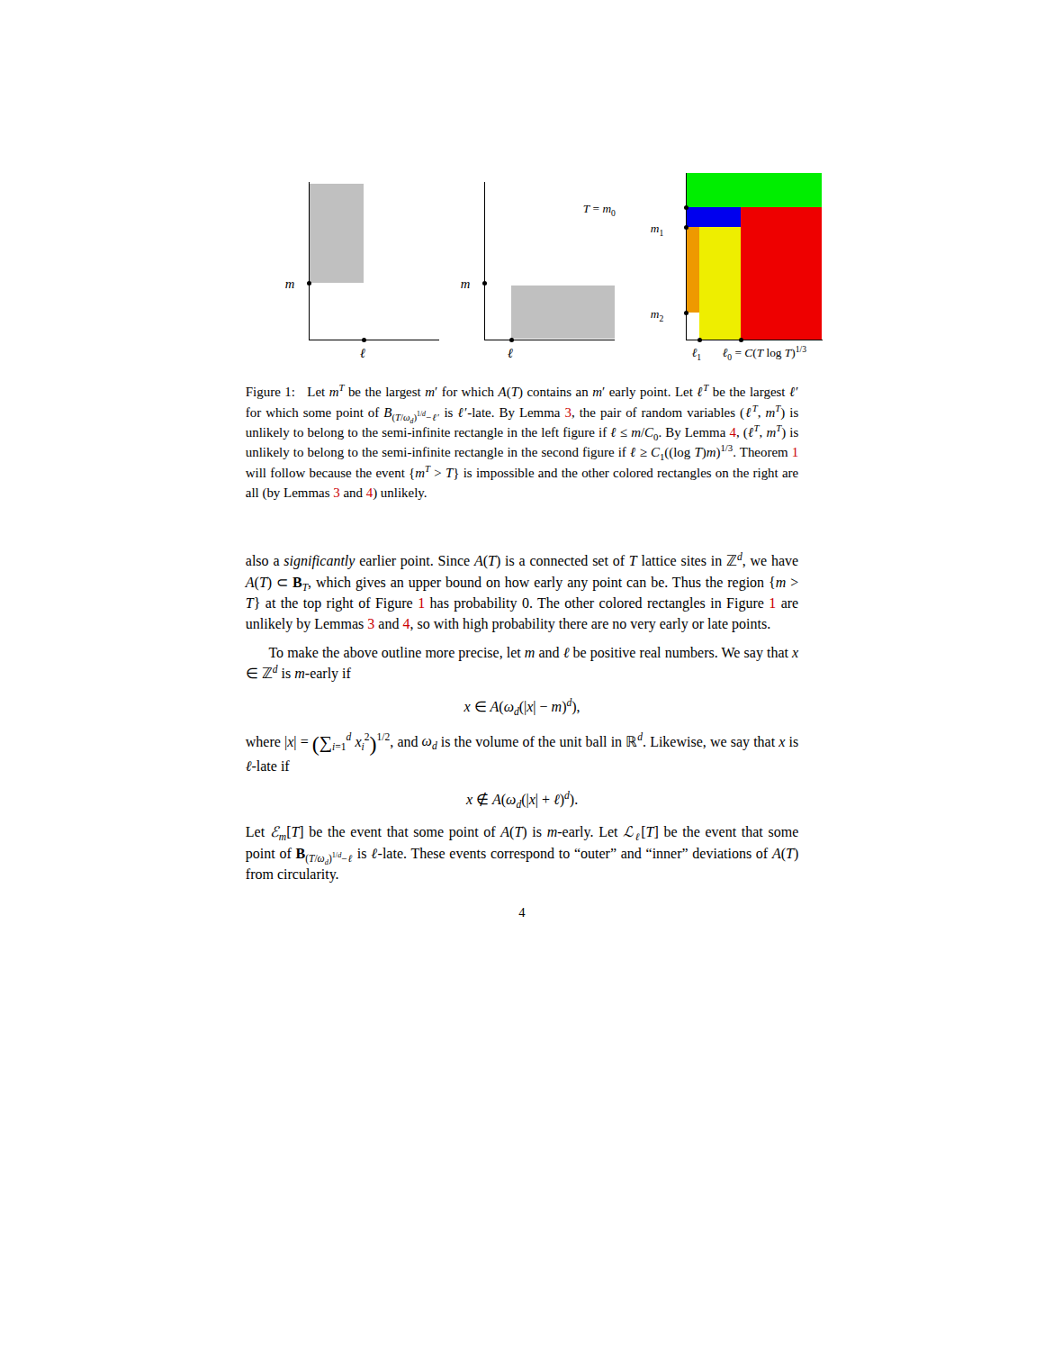m
ℓ
m
ℓ
T = m0
m1
m2
ℓ1
ℓ0 = C(T log T)1/3
Figure 1: Let mT be the largest m′ for which A(T) contains an m′ early point. Let ℓT be the largest ℓ′ for which some point of B(T/ωd)1/d−ℓ′ is ℓ′-late. By Lemma 3, the pair of random variables (ℓT, mT) is unlikely to belong to the semi-infinite rectangle in the left figure if ℓ ≤ m/C0. By Lemma 4, (ℓT, mT) is unlikely to belong to the semi-infinite rectangle in the second figure if ℓ ≥ C1((log T)m)1/3. Theorem 1 will follow because the event {mT > T} is impossible and the other colored rectangles on the right are all (by Lemmas 3 and 4) unlikely.
also a significantly earlier point. Since A(T) is a connected set of T lattice sites in ℤd, we have A(T) ⊂ BT, which gives an upper bound on how early any point can be. Thus the region {m > T} at the top right of Figure 1 has probability 0. The other colored rectangles in Figure 1 are unlikely by Lemmas 3 and 4, so with high probability there are no very early or late points.
To make the above outline more precise, let m and ℓ be positive real numbers. We say that x ∈ ℤd is m-early if
x ∈ A(ωd(|x| − m)d),
where |x| = (∑i=1d xi2)1/2, and ωd is the volume of the unit ball in ℝd. Likewise, we say that x is ℓ-late if
x ∉ A(ωd(|x| + ℓ)d).
Let ℰm[T] be the event that some point of A(T) is m-early. Let ℒℓ[T] be the event that some point of B(T/ωd)1/d−ℓ is ℓ-late. These events correspond to “outer” and “inner” deviations of A(T) from circularity.
4